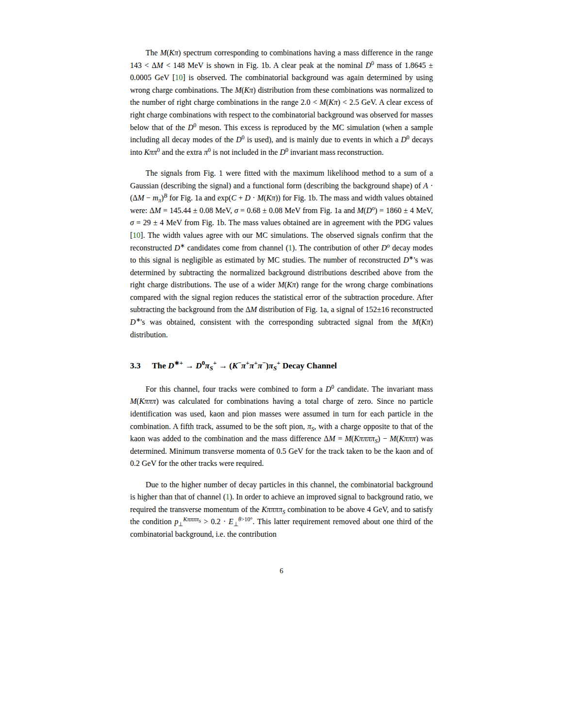The M(Kπ) spectrum corresponding to combinations having a mass difference in the range 143 < ΔM < 148 MeV is shown in Fig. 1b. A clear peak at the nominal D0 mass of 1.8645 ± 0.0005 GeV [10] is observed. The combinatorial background was again determined by using wrong charge combinations. The M(Kπ) distribution from these combinations was normalized to the number of right charge combinations in the range 2.0 < M(Kπ) < 2.5 GeV. A clear excess of right charge combinations with respect to the combinatorial background was observed for masses below that of the D0 meson. This excess is reproduced by the MC simulation (when a sample including all decay modes of the D0 is used), and is mainly due to events in which a D0 decays into Kππ0 and the extra π0 is not included in the D0 invariant mass reconstruction.
The signals from Fig. 1 were fitted with the maximum likelihood method to a sum of a Gaussian (describing the signal) and a functional form (describing the background shape) of A · (ΔM − mπ)B for Fig. 1a and exp(C + D · M(Kπ)) for Fig. 1b. The mass and width values obtained were: ΔM = 145.44 ± 0.08 MeV, σ = 0.68 ± 0.08 MeV from Fig. 1a and M(Do) = 1860 ± 4 MeV, σ = 29 ± 4 MeV from Fig. 1b. The mass values obtained are in agreement with the PDG values [10]. The width values agree with our MC simulations. The observed signals confirm that the reconstructed D∗ candidates come from channel (1). The contribution of other Do decay modes to this signal is negligible as estimated by MC studies. The number of reconstructed D∗'s was determined by subtracting the normalized background distributions described above from the right charge distributions. The use of a wider M(Kπ) range for the wrong charge combinations compared with the signal region reduces the statistical error of the subtraction procedure. After subtracting the background from the ΔM distribution of Fig. 1a, a signal of 152±16 reconstructed D∗'s was obtained, consistent with the corresponding subtracted signal from the M(Kπ) distribution.
3.3 The D∗+ → D0πS+ → (K−π+π+π−)πS+ Decay Channel
For this channel, four tracks were combined to form a D0 candidate. The invariant mass M(Kπππ) was calculated for combinations having a total charge of zero. Since no particle identification was used, kaon and pion masses were assumed in turn for each particle in the combination. A fifth track, assumed to be the soft pion, πS, with a charge opposite to that of the kaon was added to the combination and the mass difference ΔM = M(KππππS) − M(Kπππ) was determined. Minimum transverse momenta of 0.5 GeV for the track taken to be the kaon and of 0.2 GeV for the other tracks were required.
Due to the higher number of decay particles in this channel, the combinatorial background is higher than that of channel (1). In order to achieve an improved signal to background ratio, we required the transverse momentum of the KππππS combination to be above 4 GeV, and to satisfy the condition p⊥KππππS > 0.2 · E⊥θ>10°. This latter requirement removed about one third of the combinatorial background, i.e. the contribution
6